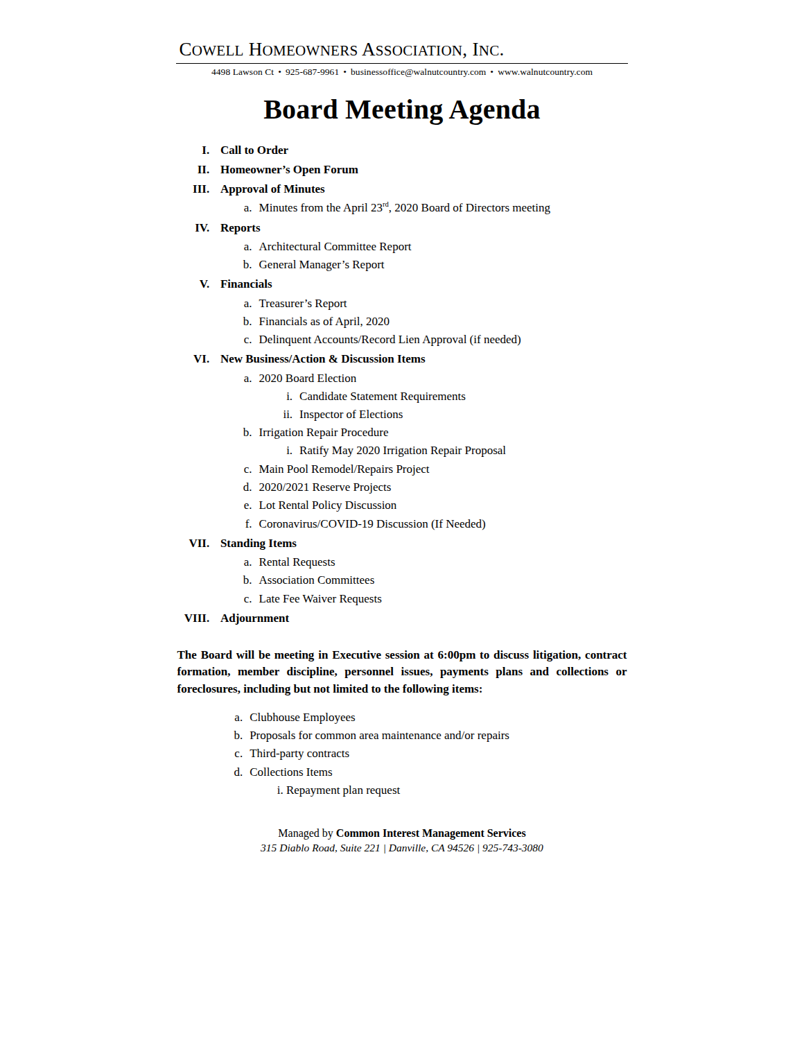COWELL HOMEOWNERS ASSOCIATION, INC.
4498 Lawson Ct•925-687-9961•businessoffice@walnutcountry.com•www.walnutcountry.com
Board Meeting Agenda
Call to Order
Homeowner’s Open Forum
Approval of Minutes
Minutes from the April 23rd, 2020 Board of Directors meeting
Reports
Architectural Committee Report
General Manager’s Report
Financials
Treasurer’s Report
Financials as of April, 2020
Delinquent Accounts/Record Lien Approval (if needed)
New Business/Action & Discussion Items
2020 Board Election
Candidate Statement Requirements
Inspector of Elections
Irrigation Repair Procedure
Ratify May 2020 Irrigation Repair Proposal
Main Pool Remodel/Repairs Project
2020/2021 Reserve Projects
Lot Rental Policy Discussion
Coronavirus/COVID-19 Discussion (If Needed)
Standing Items
Rental Requests
Association Committees
Late Fee Waiver Requests
Adjournment
The Board will be meeting in Executive session at 6:00pm to discuss litigation, contract formation, member discipline, personnel issues, payments plans and collections or foreclosures, including but not limited to the following items:
Clubhouse Employees
Proposals for common area maintenance and/or repairs
Third-party contracts
Collections Items
Repayment plan request
Managed by Common Interest Management Services
315 Diablo Road, Suite 221 | Danville, CA 94526 | 925-743-3080